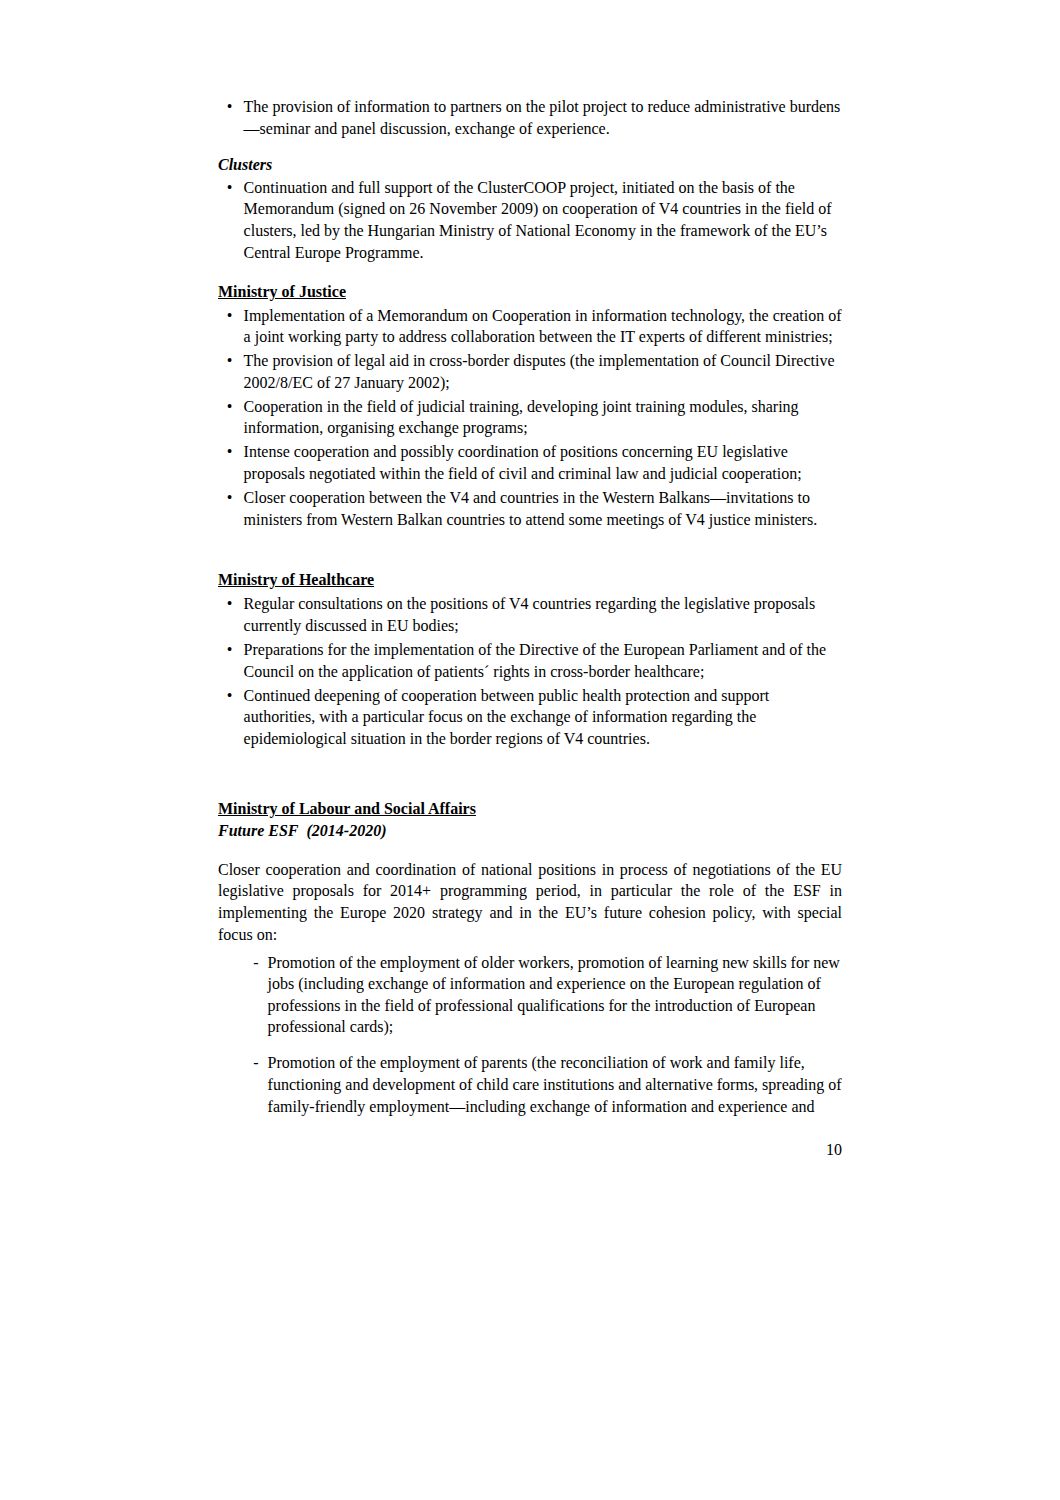The provision of information to partners on the pilot project to reduce administrative burdens—seminar and panel discussion, exchange of experience.
Clusters
Continuation and full support of the ClusterCOOP project, initiated on the basis of the Memorandum (signed on 26 November 2009) on cooperation of V4 countries in the field of clusters, led by the Hungarian Ministry of National Economy in the framework of the EU’s Central Europe Programme.
Ministry of Justice
Implementation of a Memorandum on Cooperation in information technology, the creation of a joint working party to address collaboration between the IT experts of different ministries;
The provision of legal aid in cross-border disputes (the implementation of Council Directive 2002/8/EC of 27 January 2002);
Cooperation in the field of judicial training, developing joint training modules, sharing information, organising exchange programs;
Intense cooperation and possibly coordination of positions concerning EU legislative proposals negotiated within the field of civil and criminal law and judicial cooperation;
Closer cooperation between the V4 and countries in the Western Balkans—invitations to ministers from Western Balkan countries to attend some meetings of V4 justice ministers.
Ministry of Healthcare
Regular consultations on the positions of V4 countries regarding the legislative proposals currently discussed in EU bodies;
Preparations for the implementation of the Directive of the European Parliament and of the Council on the application of patients´ rights in cross-border healthcare;
Continued deepening of cooperation between public health protection and support authorities, with a particular focus on the exchange of information regarding the epidemiological situation in the border regions of V4 countries.
Ministry of Labour and Social Affairs
Future ESF (2014-2020)
Closer cooperation and coordination of national positions in process of negotiations of the EU legislative proposals for 2014+ programming period, in particular the role of the ESF in implementing the Europe 2020 strategy and in the EU’s future cohesion policy, with special focus on:
Promotion of the employment of older workers, promotion of learning new skills for new jobs (including exchange of information and experience on the European regulation of professions in the field of professional qualifications for the introduction of European professional cards);
Promotion of the employment of parents (the reconciliation of work and family life, functioning and development of child care institutions and alternative forms, spreading of family-friendly employment—including exchange of information and experience and
10